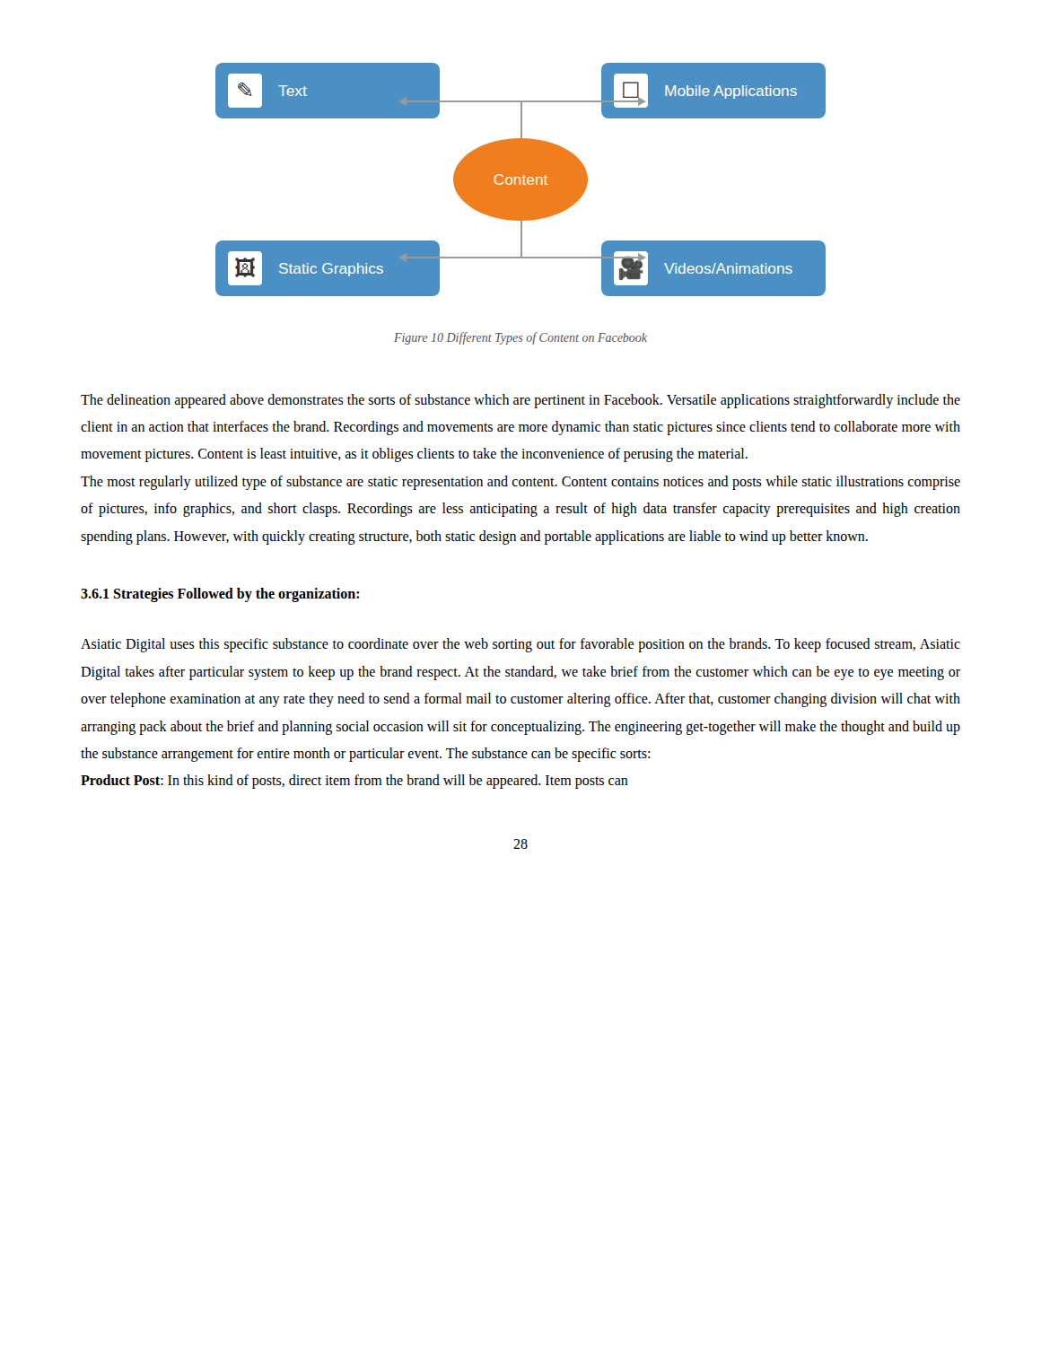✎ Text
☐ Mobile Applications
🖼 Static Graphics
🎥 Videos/Animations
Content
Figure 10 Different Types of Content on Facebook
The delineation appeared above demonstrates the sorts of substance which are pertinent in Facebook. Versatile applications straightforwardly include the client in an action that interfaces the brand. Recordings and movements are more dynamic than static pictures since clients tend to collaborate more with movement pictures. Content is least intuitive, as it obliges clients to take the inconvenience of perusing the material.
The most regularly utilized type of substance are static representation and content. Content contains notices and posts while static illustrations comprise of pictures, info graphics, and short clasps. Recordings are less anticipating a result of high data transfer capacity prerequisites and high creation spending plans. However, with quickly creating structure, both static design and portable applications are liable to wind up better known.
3.6.1 Strategies Followed by the organization:
Asiatic Digital uses this specific substance to coordinate over the web sorting out for favorable position on the brands. To keep focused stream, Asiatic Digital takes after particular system to keep up the brand respect. At the standard, we take brief from the customer which can be eye to eye meeting or over telephone examination at any rate they need to send a formal mail to customer altering office. After that, customer changing division will chat with arranging pack about the brief and planning social occasion will sit for conceptualizing. The engineering get-together will make the thought and build up the substance arrangement for entire month or particular event. The substance can be specific sorts:
Product Post: In this kind of posts, direct item from the brand will be appeared. Item posts can
28